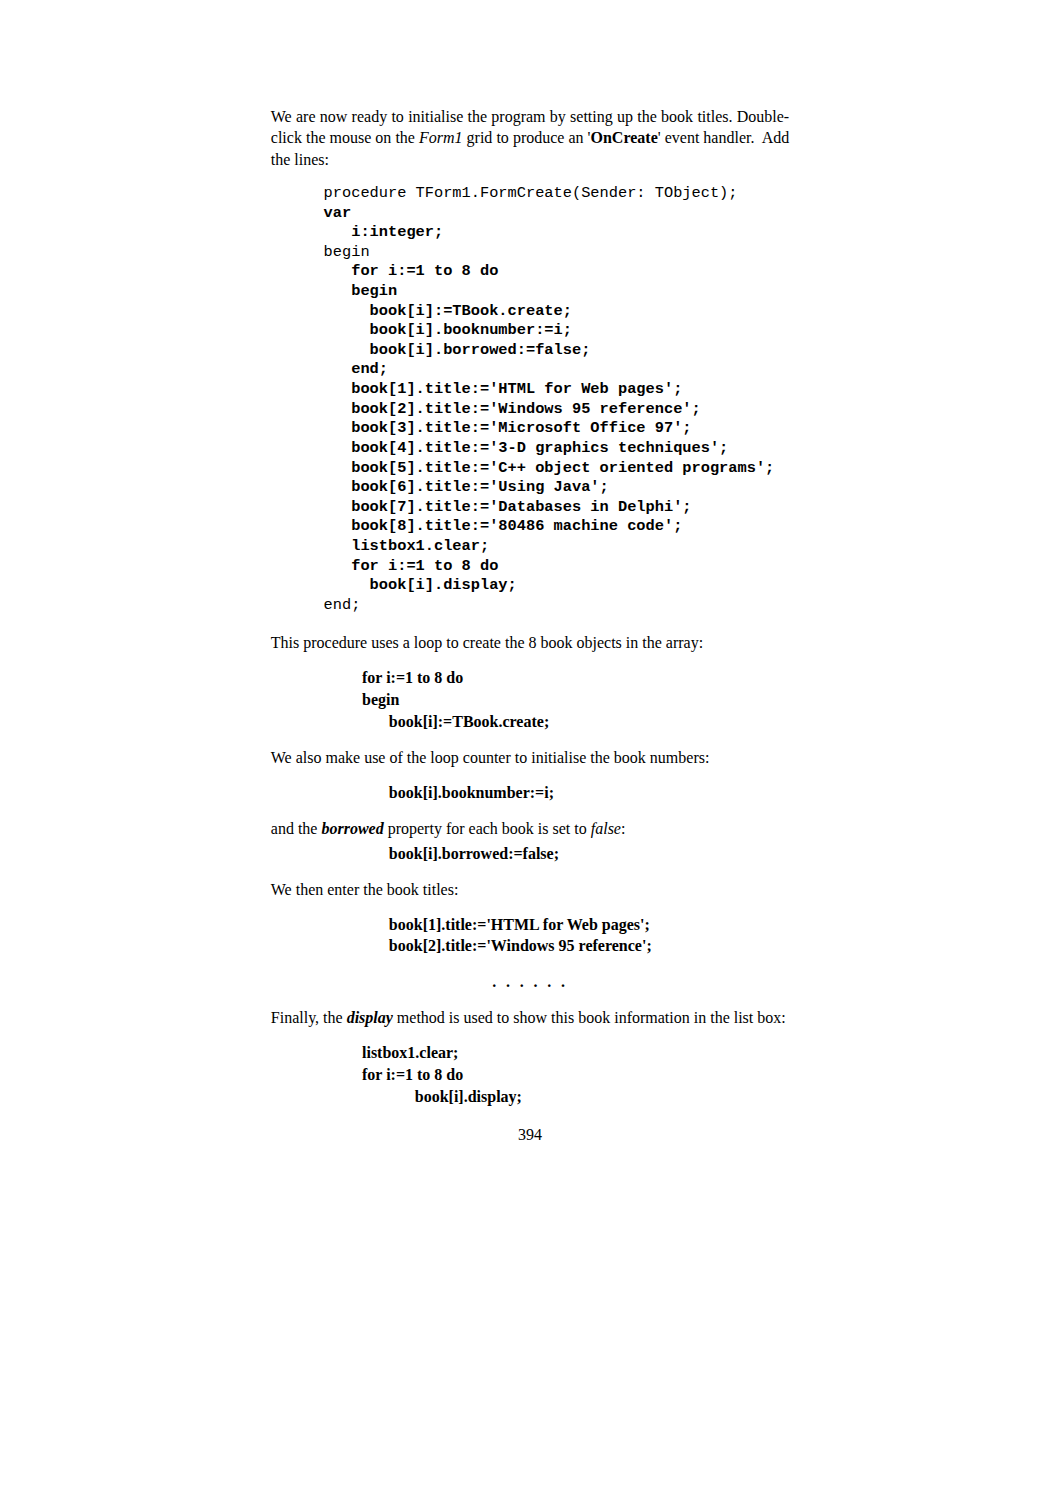We are now ready to initialise the program by setting up the book titles. Double-click the mouse on the Form1 grid to produce an 'OnCreate' event handler. Add the lines:
procedure TForm1.FormCreate(Sender: TObject); var i:integer; begin for i:=1 to 8 do begin book[i]:=TBook.create; book[i].booknumber:=i; book[i].borrowed:=false; end; book[1].title:='HTML for Web pages'; book[2].title:='Windows 95 reference'; book[3].title:='Microsoft Office 97'; book[4].title:='3-D graphics techniques'; book[5].title:='C++ object oriented programs'; book[6].title:='Using Java'; book[7].title:='Databases in Delphi'; book[8].title:='80486 machine code'; listbox1.clear; for i:=1 to 8 do book[i].display; end;
This procedure uses a loop to create the 8 book objects in the array:
for i:=1 to 8 do
begin
book[i]:=TBook.create;
We also make use of the loop counter to initialise the book numbers:
book[i].booknumber:=i;
and the borrowed property for each book is set to false:
book[i].borrowed:=false;
We then enter the book titles:
book[1].title:='HTML for Web pages';
book[2].title:='Windows 95 reference';
. . . . . .
Finally, the display method is used to show this book information in the list box:
listbox1.clear;
for i:=1 to 8 do
book[i].display;
394